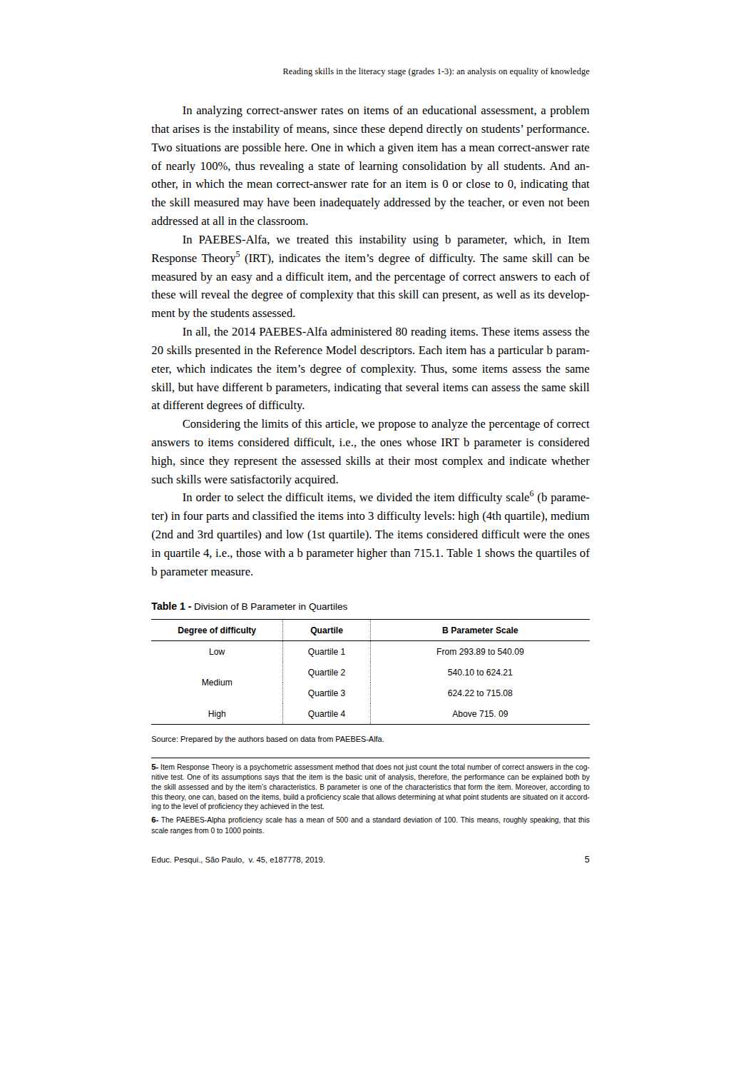Reading skills in the literacy stage (grades 1-3): an analysis on equality of knowledge
In analyzing correct-answer rates on items of an educational assessment, a problem that arises is the instability of means, since these depend directly on students’ performance. Two situations are possible here. One in which a given item has a mean correct-answer rate of nearly 100%, thus revealing a state of learning consolidation by all students. And another, in which the mean correct-answer rate for an item is 0 or close to 0, indicating that the skill measured may have been inadequately addressed by the teacher, or even not been addressed at all in the classroom.
In PAEBES-Alfa, we treated this instability using b parameter, which, in Item Response Theory5 (IRT), indicates the item’s degree of difficulty. The same skill can be measured by an easy and a difficult item, and the percentage of correct answers to each of these will reveal the degree of complexity that this skill can present, as well as its development by the students assessed.
In all, the 2014 PAEBES-Alfa administered 80 reading items. These items assess the 20 skills presented in the Reference Model descriptors. Each item has a particular b parameter, which indicates the item’s degree of complexity. Thus, some items assess the same skill, but have different b parameters, indicating that several items can assess the same skill at different degrees of difficulty.
Considering the limits of this article, we propose to analyze the percentage of correct answers to items considered difficult, i.e., the ones whose IRT b parameter is considered high, since they represent the assessed skills at their most complex and indicate whether such skills were satisfactorily acquired.
In order to select the difficult items, we divided the item difficulty scale6 (b parameter) in four parts and classified the items into 3 difficulty levels: high (4th quartile), medium (2nd and 3rd quartiles) and low (1st quartile). The items considered difficult were the ones in quartile 4, i.e., those with a b parameter higher than 715.1. Table 1 shows the quartiles of b parameter measure.
Table 1 - Division of B Parameter in Quartiles
| Degree of difficulty | Quartile | B Parameter Scale |
| --- | --- | --- |
| Low | Quartile 1 | From 293.89 to 540.09 |
| Medium | Quartile 2 | 540.10 to 624.21 |
| Quartile 3 | 624.22 to 715.08 |
| High | Quartile 4 | Above 715. 09 |
Source: Prepared by the authors based on data from PAEBES-Alfa.
5- Item Response Theory is a psychometric assessment method that does not just count the total number of correct answers in the cognitive test. One of its assumptions says that the item is the basic unit of analysis, therefore, the performance can be explained both by the skill assessed and by the item’s characteristics. B parameter is one of the characteristics that form the item. Moreover, according to this theory, one can, based on the items, build a proficiency scale that allows determining at what point students are situated on it according to the level of proficiency they achieved in the test.
6- The PAEBES-Alpha proficiency scale has a mean of 500 and a standard deviation of 100. This means, roughly speaking, that this scale ranges from 0 to 1000 points.
Educ. Pesqui., São Paulo, v. 45, e187778, 2019.
5